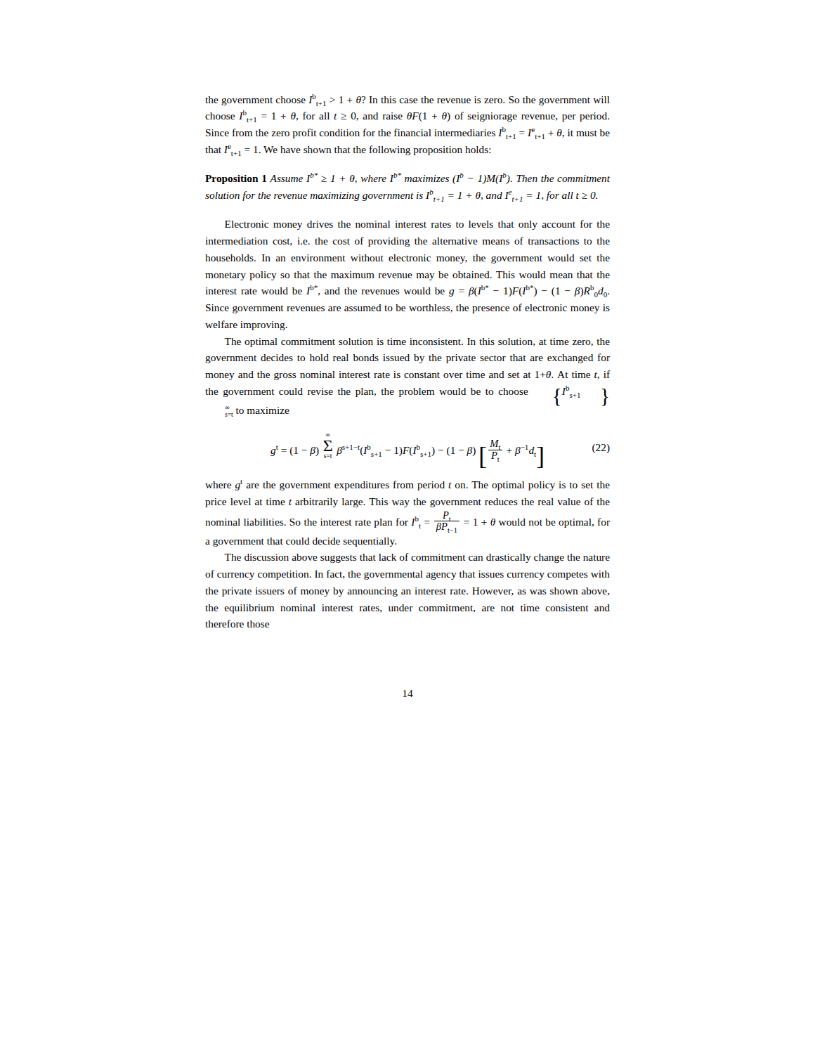the government choose Ibt+1 > 1 + θ? In this case the revenue is zero. So the government will choose Ibt+1 = 1 + θ, for all t ≥ 0, and raise θF(1 + θ) of seigniorage revenue, per period. Since from the zero profit condition for the financial intermediaries Ibt+1 = Iet+1 + θ, it must be that Iet+1 = 1. We have shown that the following proposition holds:
Proposition 1 Assume Ib* ≥ 1 + θ, where Ib* maximizes (Ib − 1)M(Ib). Then the commitment solution for the revenue maximizing government is Ibt+1 = 1 + θ, and Iet+1 = 1, for all t ≥ 0.
Electronic money drives the nominal interest rates to levels that only account for the intermediation cost, i.e. the cost of providing the alternative means of transactions to the households. In an environment without electronic money, the government would set the monetary policy so that the maximum revenue may be obtained. This would mean that the interest rate would be Ib*, and the revenues would be g = β(Ib* − 1)F(Ib*) − (1 − β)Rb0d0. Since government revenues are assumed to be worthless, the presence of electronic money is welfare improving.
The optimal commitment solution is time inconsistent. In this solution, at time zero, the government decides to hold real bonds issued by the private sector that are exchanged for money and the gross nominal interest rate is constant over time and set at 1+θ. At time t, if the government could revise the plan, the problem would be to choose {Ibs+1}∞s=t to maximize
gt = (1 − β) ∞Σs=t βs+1−t(Ibs+1 − 1)F(Ibs+1) − (1 − β) [Mt Pt + β−1dt] (22)
where gt are the government expenditures from period t on. The optimal policy is to set the price level at time t arbitrarily large. This way the government reduces the real value of the nominal liabilities. So the interest rate plan for Ibt = Pt βPt−1 = 1 + θ would not be optimal, for a government that could decide sequentially.
The discussion above suggests that lack of commitment can drastically change the nature of currency competition. In fact, the governmental agency that issues currency competes with the private issuers of money by announcing an interest rate. However, as was shown above, the equilibrium nominal interest rates, under commitment, are not time consistent and therefore those
14